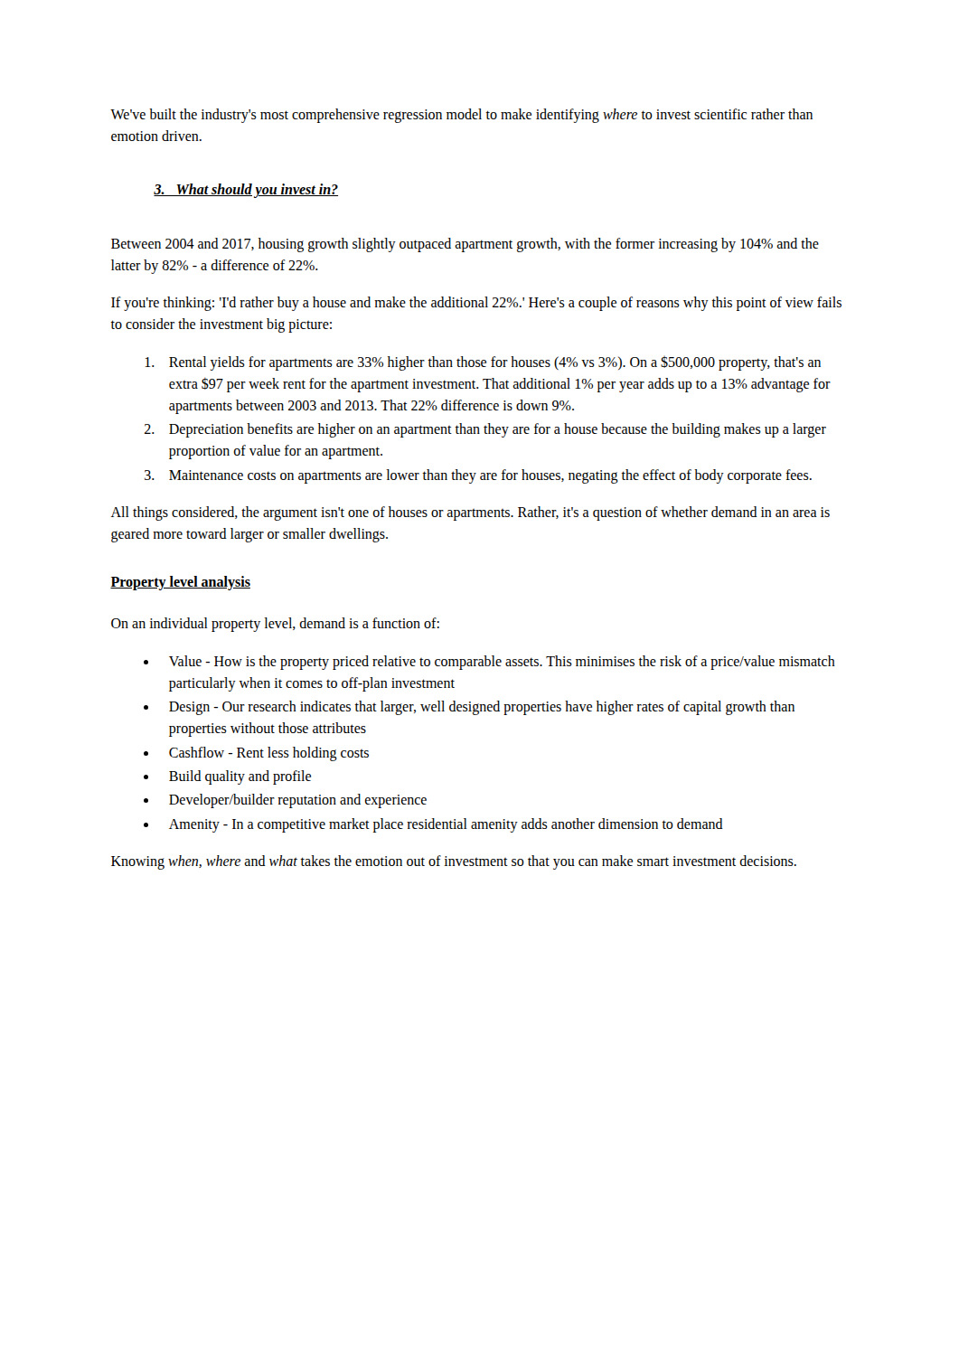We've built the industry's most comprehensive regression model to make identifying where to invest scientific rather than emotion driven.
3. What should you invest in?
Between 2004 and 2017, housing growth slightly outpaced apartment growth, with the former increasing by 104% and the latter by 82% - a difference of 22%.
If you're thinking: 'I'd rather buy a house and make the additional 22%.' Here's a couple of reasons why this point of view fails to consider the investment big picture:
Rental yields for apartments are 33% higher than those for houses (4% vs 3%). On a $500,000 property, that's an extra $97 per week rent for the apartment investment. That additional 1% per year adds up to a 13% advantage for apartments between 2003 and 2013. That 22% difference is down 9%.
Depreciation benefits are higher on an apartment than they are for a house because the building makes up a larger proportion of value for an apartment.
Maintenance costs on apartments are lower than they are for houses, negating the effect of body corporate fees.
All things considered, the argument isn't one of houses or apartments. Rather, it's a question of whether demand in an area is geared more toward larger or smaller dwellings.
Property level analysis
On an individual property level, demand is a function of:
Value - How is the property priced relative to comparable assets. This minimises the risk of a price/value mismatch particularly when it comes to off-plan investment
Design - Our research indicates that larger, well designed properties have higher rates of capital growth than properties without those attributes
Cashflow - Rent less holding costs
Build quality and profile
Developer/builder reputation and experience
Amenity - In a competitive market place residential amenity adds another dimension to demand
Knowing when, where and what takes the emotion out of investment so that you can make smart investment decisions.